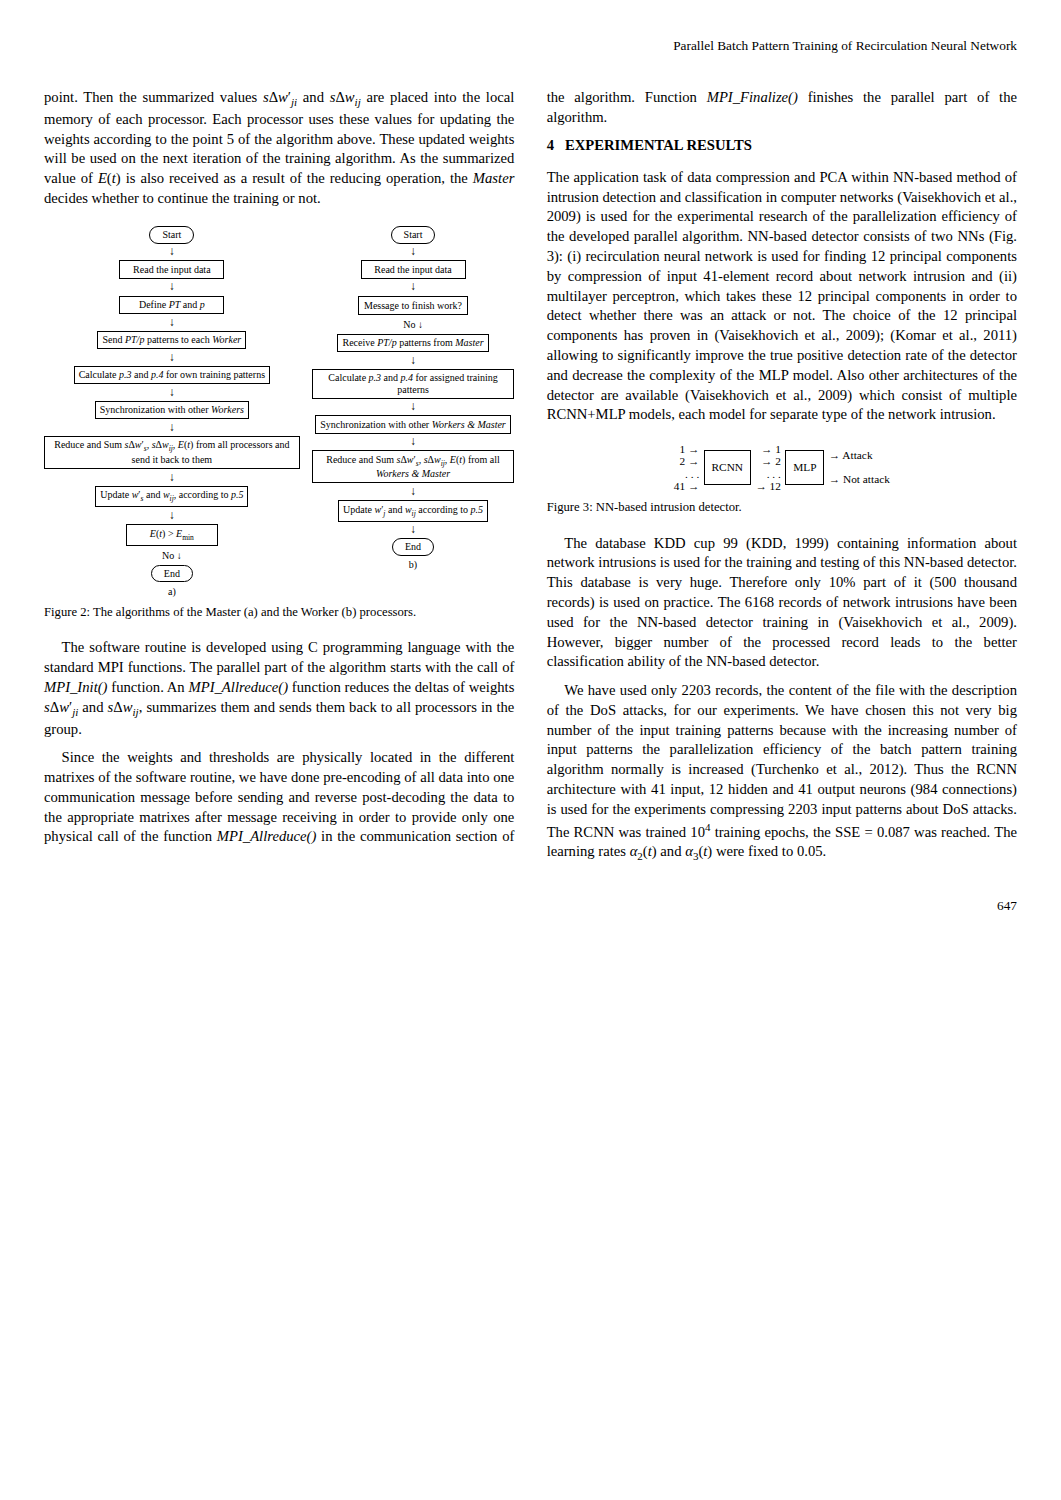Parallel Batch Pattern Training of Recirculation Neural Network
point. Then the summarized values s Δw′ji and s Δwij are placed into the local memory of each processor. Each processor uses these values for updating the weights according to the point 5 of the algorithm above. These updated weights will be used on the next iteration of the training algorithm. As the summarized value of E(t) is also received as a result of the reducing operation, the Master decides whether to continue the training or not.
Start
↓
Read the input data
↓
Define PT and p
↓
Send PT/p patterns to each Worker
↓
Calculate p.3 and p.4 for own training patterns
↓
Synchronization with other Workers
↓
Reduce and Sum s Δw′s, s Δwij, E(t) from all processors and send it back to them
↓
Update w′s and wij, according to p.5
↓
E(t) > Emin
No ↓
End
a)
Start
↓
Read the input data
↓
Message to finish work?
No ↓
Receive PT/p patterns from Master
↓
Calculate p.3 and p.4 for assigned training patterns
↓
Synchronization with other Workers & Master
↓
Reduce and Sum s Δw′s, s Δwij, E(t) from all Workers & Master
↓
Update w′j and wij according to p.5
↓
End
b)
Figure 2: The algorithms of the Master (a) and the Worker (b) processors.
The software routine is developed using C programming language with the standard MPI functions. The parallel part of the algorithm starts with the call of MPI_Init() function. An MPI_Allreduce() function reduces the deltas of weights s Δw′ji and s Δwij, summarizes them and sends them back to all processors in the group.
Since the weights and thresholds are physically located in the different matrixes of the software routine, we have done pre-encoding of all data into one communication message before sending and reverse post-decoding the data to the appropriate matrixes after message receiving in order to provide only one physical call of the function MPI_Allreduce() in the communication section of the algorithm. Function MPI_Finalize() finishes the parallel part of the algorithm.
4 EXPERIMENTAL RESULTS
The application task of data compression and PCA within NN-based method of intrusion detection and classification in computer networks (Vaisekhovich et al., 2009) is used for the experimental research of the parallelization efficiency of the developed parallel algorithm. NN-based detector consists of two NNs (Fig. 3): (i) recirculation neural network is used for finding 12 principal components by compression of input 41-element record about network intrusion and (ii) multilayer perceptron, which takes these 12 principal components in order to detect whether there was an attack or not. The choice of the 12 principal components has proven in (Vaisekhovich et al., 2009); (Komar et al., 2011) allowing to significantly improve the true positive detection rate of the detector and decrease the complexity of the MLP model. Also other architectures of the detector are available (Vaisekhovich et al., 2009) which consist of multiple RCNN+MLP models, each model for separate type of the network intrusion.
1 →
2 →
. . .
41 →
RCNN
→ 1
→ 2
. . .
→ 12
MLP
→ Attack
→ Not attack
Figure 3: NN-based intrusion detector.
The database KDD cup 99 (KDD, 1999) containing information about network intrusions is used for the training and testing of this NN-based detector. This database is very huge. Therefore only 10% part of it (500 thousand records) is used on practice. The 6168 records of network intrusions have been used for the NN-based detector training in (Vaisekhovich et al., 2009). However, bigger number of the processed record leads to the better classification ability of the NN-based detector.
We have used only 2203 records, the content of the file with the description of the DoS attacks, for our experiments. We have chosen this not very big number of the input training patterns because with the increasing number of input patterns the parallelization efficiency of the batch pattern training algorithm normally is increased (Turchenko et al., 2012). Thus the RCNN architecture with 41 input, 12 hidden and 41 output neurons (984 connections) is used for the experiments compressing 2203 input patterns about DoS attacks. The RCNN was trained 104 training epochs, the SSE = 0.087 was reached. The learning rates α2(t) and α3(t) were fixed to 0.05.
647